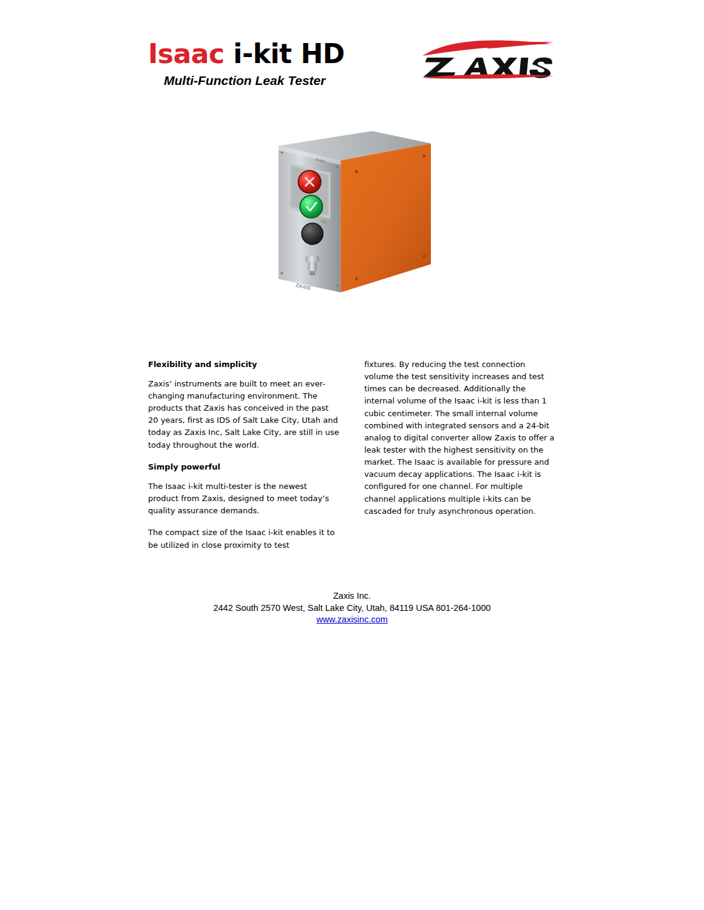Isaac i-kit HD
Multi-Function Leak Tester
Isaac i-kit ZAXIS
Flexibility and simplicity
Zaxis’ instruments are built to meet an ever-changing manufacturing environment. The products that Zaxis has conceived in the past 20 years, first as IDS of Salt Lake City, Utah and today as Zaxis Inc, Salt Lake City, are still in use today throughout the world.
Simply powerful
The Isaac i-kit multi-tester is the newest product from Zaxis, designed to meet today’s quality assurance demands.
The compact size of the Isaac i-kit enables it to be utilized in close proximity to test
fixtures. By reducing the test connection volume the test sensitivity increases and test times can be decreased. Additionally the internal volume of the Isaac i-kit is less than 1 cubic centimeter. The small internal volume combined with integrated sensors and a 24-bit analog to digital converter allow Zaxis to offer a leak tester with the highest sensitivity on the market. The Isaac is available for pressure and vacuum decay applications. The Isaac i-kit is configured for one channel. For multiple channel applications multiple i-kits can be cascaded for truly asynchronous operation.
Zaxis Inc.
2442 South 2570 West, Salt Lake City, Utah, 84119 USA 801-264-1000
www.zaxisinc.com